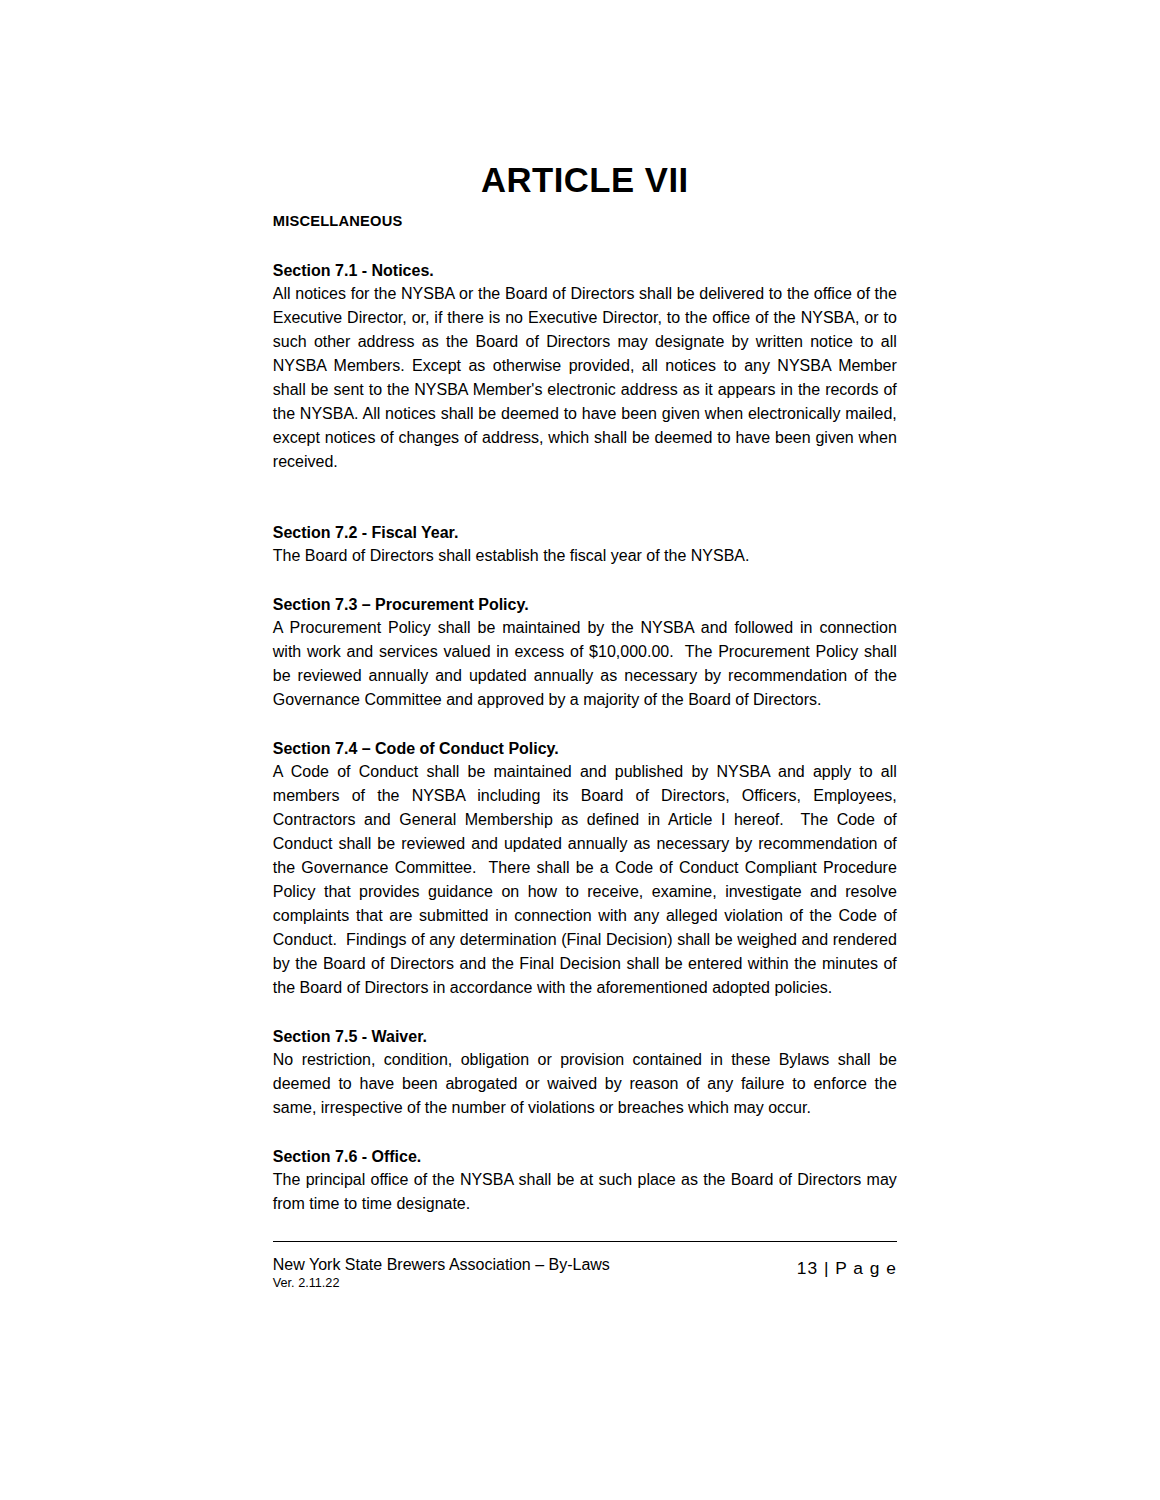ARTICLE VII
MISCELLANEOUS
Section 7.1 - Notices.
All notices for the NYSBA or the Board of Directors shall be delivered to the office of the Executive Director, or, if there is no Executive Director, to the office of the NYSBA, or to such other address as the Board of Directors may designate by written notice to all NYSBA Members. Except as otherwise provided, all notices to any NYSBA Member shall be sent to the NYSBA Member's electronic address as it appears in the records of the NYSBA. All notices shall be deemed to have been given when electronically mailed, except notices of changes of address, which shall be deemed to have been given when received.
Section 7.2 - Fiscal Year.
The Board of Directors shall establish the fiscal year of the NYSBA.
Section 7.3 – Procurement Policy.
A Procurement Policy shall be maintained by the NYSBA and followed in connection with work and services valued in excess of $10,000.00. The Procurement Policy shall be reviewed annually and updated annually as necessary by recommendation of the Governance Committee and approved by a majority of the Board of Directors.
Section 7.4 – Code of Conduct Policy.
A Code of Conduct shall be maintained and published by NYSBA and apply to all members of the NYSBA including its Board of Directors, Officers, Employees, Contractors and General Membership as defined in Article I hereof. The Code of Conduct shall be reviewed and updated annually as necessary by recommendation of the Governance Committee. There shall be a Code of Conduct Compliant Procedure Policy that provides guidance on how to receive, examine, investigate and resolve complaints that are submitted in connection with any alleged violation of the Code of Conduct. Findings of any determination (Final Decision) shall be weighed and rendered by the Board of Directors and the Final Decision shall be entered within the minutes of the Board of Directors in accordance with the aforementioned adopted policies.
Section 7.5 - Waiver.
No restriction, condition, obligation or provision contained in these Bylaws shall be deemed to have been abrogated or waived by reason of any failure to enforce the same, irrespective of the number of violations or breaches which may occur.
Section 7.6 - Office.
The principal office of the NYSBA shall be at such place as the Board of Directors may from time to time designate.
New York State Brewers Association – By-Laws
Ver. 2.11.22
13 | P a g e